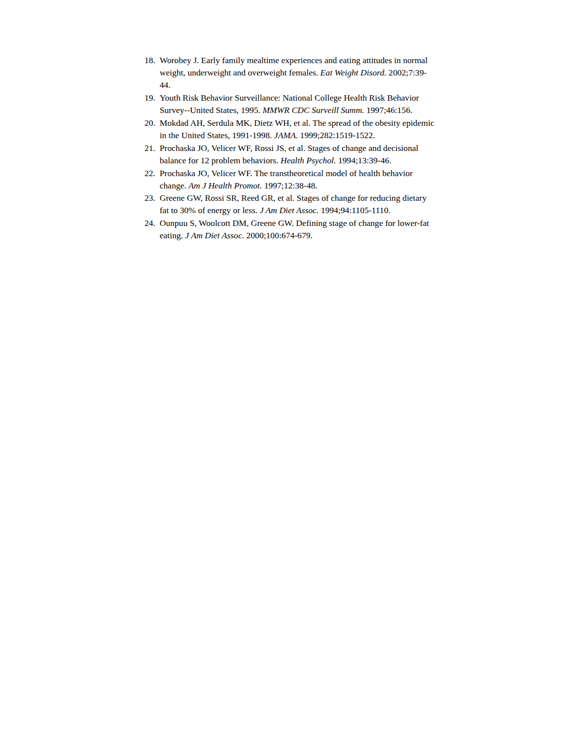Worobey J. Early family mealtime experiences and eating attitudes in normal weight, underweight and overweight females. Eat Weight Disord. 2002;7:39-44.
Youth Risk Behavior Surveillance: National College Health Risk Behavior Survey--United States, 1995. MMWR CDC Surveill Summ. 1997;46:156.
Mokdad AH, Serdula MK, Dietz WH, et al. The spread of the obesity epidemic in the United States, 1991-1998. JAMA. 1999;282:1519-1522.
Prochaska JO, Velicer WF, Rossi JS, et al. Stages of change and decisional balance for 12 problem behaviors. Health Psychol. 1994;13:39-46.
Prochaska JO, Velicer WF. The transtheoretical model of health behavior change. Am J Health Promot. 1997;12:38-48.
Greene GW, Rossi SR, Reed GR, et al. Stages of change for reducing dietary fat to 30% of energy or less. J Am Diet Assoc. 1994;94:1105-1110.
Ounpuu S, Woolcott DM, Greene GW. Defining stage of change for lower-fat eating. J Am Diet Assoc. 2000;100:674-679.